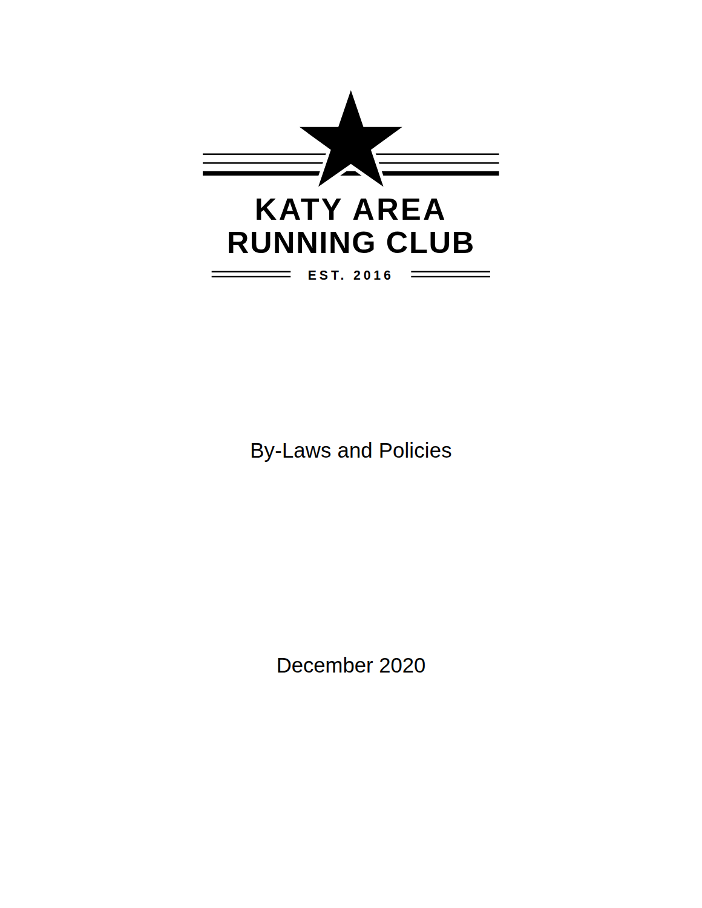KATY AREA RUNNING CLUB EST. 2016
By-Laws and Policies
December 2020